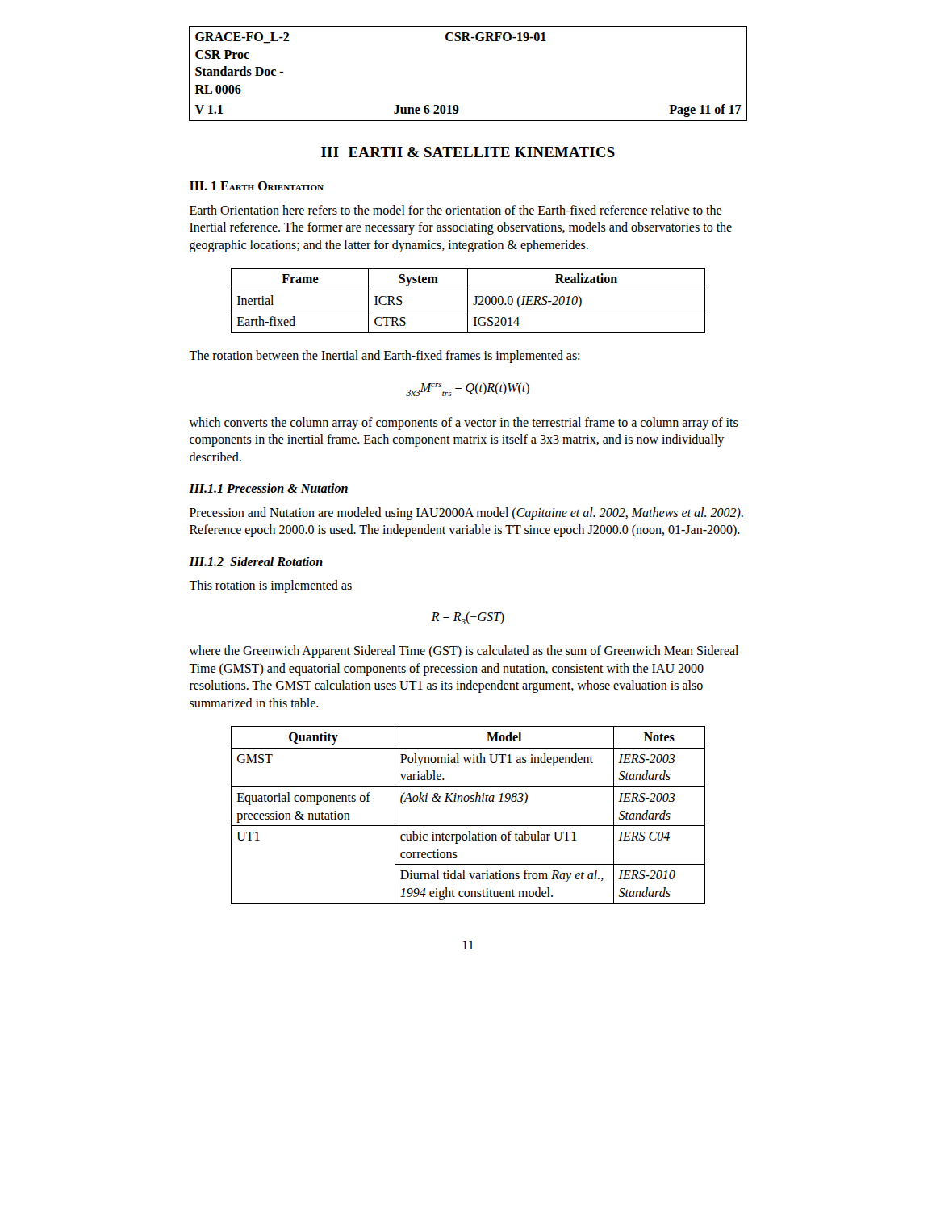| GRACE-FO_L-2 CSR Proc Standards Doc - RL 0006 | CSR-GRFO-19-01 |
| V 1.1 | June 6 2019 | Page 11 of 17 |
IIIEARTH & SATELLITE KINEMATICS
III. 1 Earth Orientation
Earth Orientation here refers to the model for the orientation of the Earth-fixed reference relative to the Inertial reference. The former are necessary for associating observations, models and observatories to the geographic locations; and the latter for dynamics, integration & ephemerides.
| Frame | System | Realization |
| --- | --- | --- |
| Inertial | ICRS | J2000.0 ( IERS-2010 ) |
| Earth-fixed | CTRS | IGS2014 |
The rotation between the Inertial and Earth-fixed frames is implemented as:
3x3 Mcrstrs = Q(t)R(t)W(t)
which converts the column array of components of a vector in the terrestrial frame to a column array of its components in the inertial frame. Each component matrix is itself a 3x3 matrix, and is now individually described.
III.1.1 Precession & Nutation
Precession and Nutation are modeled using IAU2000A model (Capitaine et al. 2002, Mathews et al. 2002). Reference epoch 2000.0 is used. The independent variable is TT since epoch J2000.0 (noon, 01-Jan-2000).
III.1.2 Sidereal Rotation
This rotation is implemented as
R = R3(−GST)
where the Greenwich Apparent Sidereal Time (GST) is calculated as the sum of Greenwich Mean Sidereal Time (GMST) and equatorial components of precession and nutation, consistent with the IAU 2000 resolutions. The GMST calculation uses UT1 as its independent argument, whose evaluation is also summarized in this table.
| Quantity | Model | Notes |
| --- | --- | --- |
| GMST | Polynomial with UT1 as independent variable. | IERS-2003 Standards |
| Equatorial components of precession & nutation | (Aoki & Kinoshita 1983) | IERS-2003 Standards |
| UT1 | cubic interpolation of tabular UT1 corrections | IERS C04 |
| Diurnal tidal variations from Ray et al., 1994 eight constituent model. | IERS-2010 Standards |
11